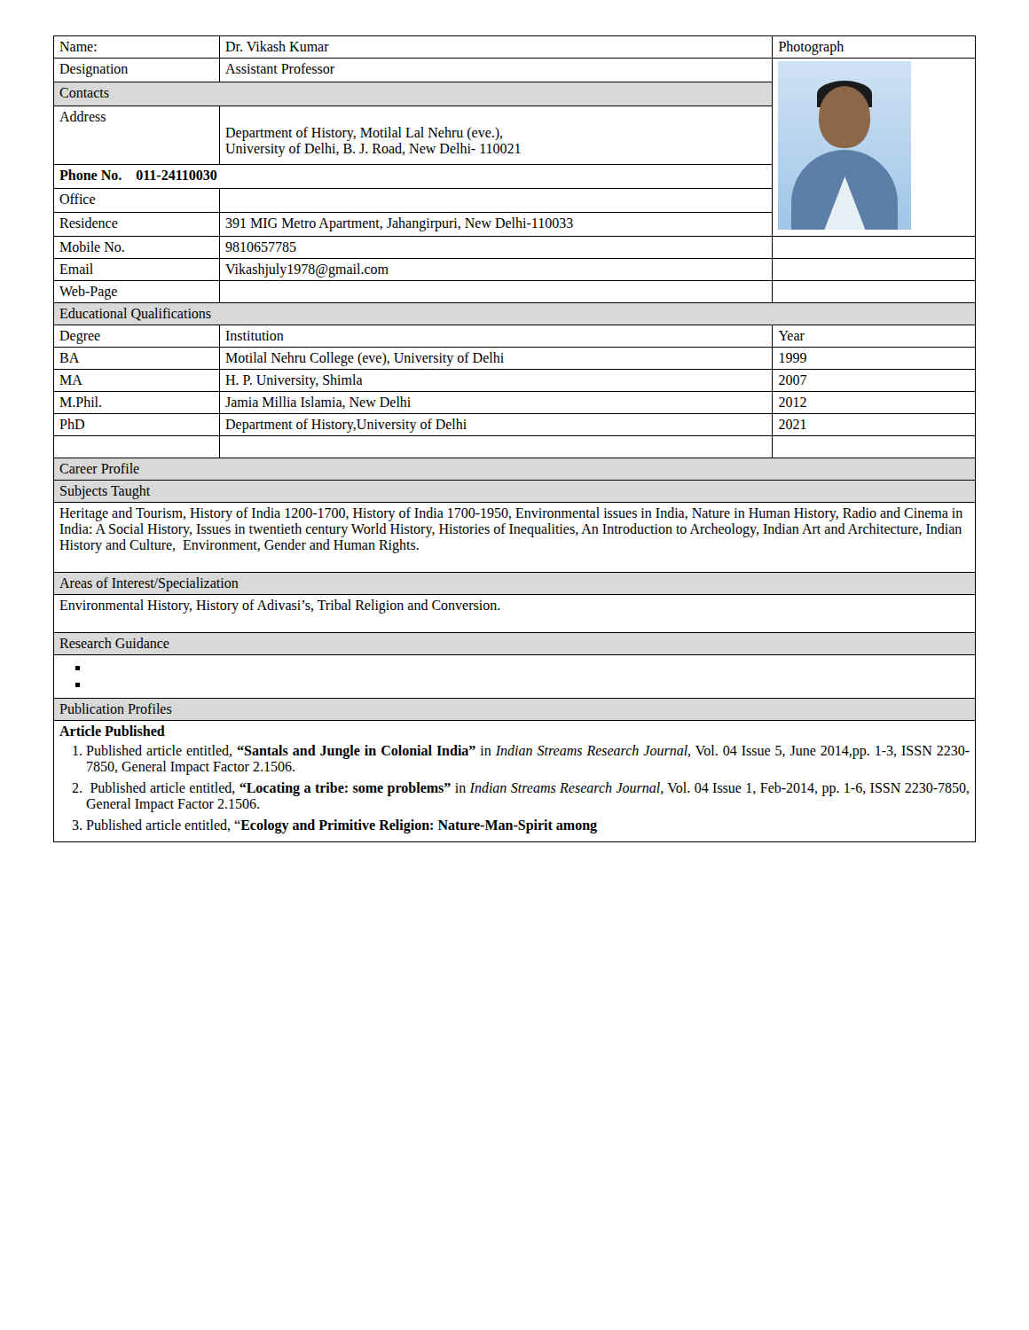| Name: | Dr. Vikash Kumar | Photograph |
| Designation | Assistant Professor | |
| Contacts |
| Address | Department of History, Motilal Lal Nehru (eve.), University of Delhi, B. J. Road, New Delhi- 110021 |
| Phone No. 011-24110030 |
| Office | |
| Residence | 391 MIG Metro Apartment, Jahangirpuri, New Delhi-110033 |
| Mobile No. | 9810657785 | |
| Email | Vikashjuly1978@gmail.com | |
| Web-Page | | |
| Educational Qualifications |
| Degree | Institution | Year |
| BA | Motilal Nehru College (eve), University of Delhi | 1999 |
| MA | H. P. University, Shimla | 2007 |
| M.Phil. | Jamia Millia Islamia, New Delhi | 2012 |
| PhD | Department of History,University of Delhi | 2021 |
| Career Profile |
| Subjects Taught |
| Heritage and Tourism, History of India 1200-1700, History of India 1700-1950, Environmental issues in India, Nature in Human History, Radio and Cinema in India: A Social History, Issues in twentieth century World History, Histories of Inequalities, An Introduction to Archeology, Indian Art and Architecture, Indian History and Culture, Environment, Gender and Human Rights. |
| Areas of Interest/Specialization |
| Environmental History, History of Adivasi’s, Tribal Religion and Conversion. |
| Research Guidance |
| Publication Profiles |
| Article Published Published article entitled, “Santals and Jungle in Colonial India” in Indian Streams Research Journal, Vol. 04 Issue 5, June 2014,pp. 1-3, ISSN 2230-7850, General Impact Factor 2.1506. Published article entitled, “Locating a tribe: some problems” in Indian Streams Research Journal, Vol. 04 Issue 1, Feb-2014, pp. 1-6, ISSN 2230-7850, General Impact Factor 2.1506. Published article entitled, “ Ecology and Primitive Religion: Nature-Man-Spirit among |